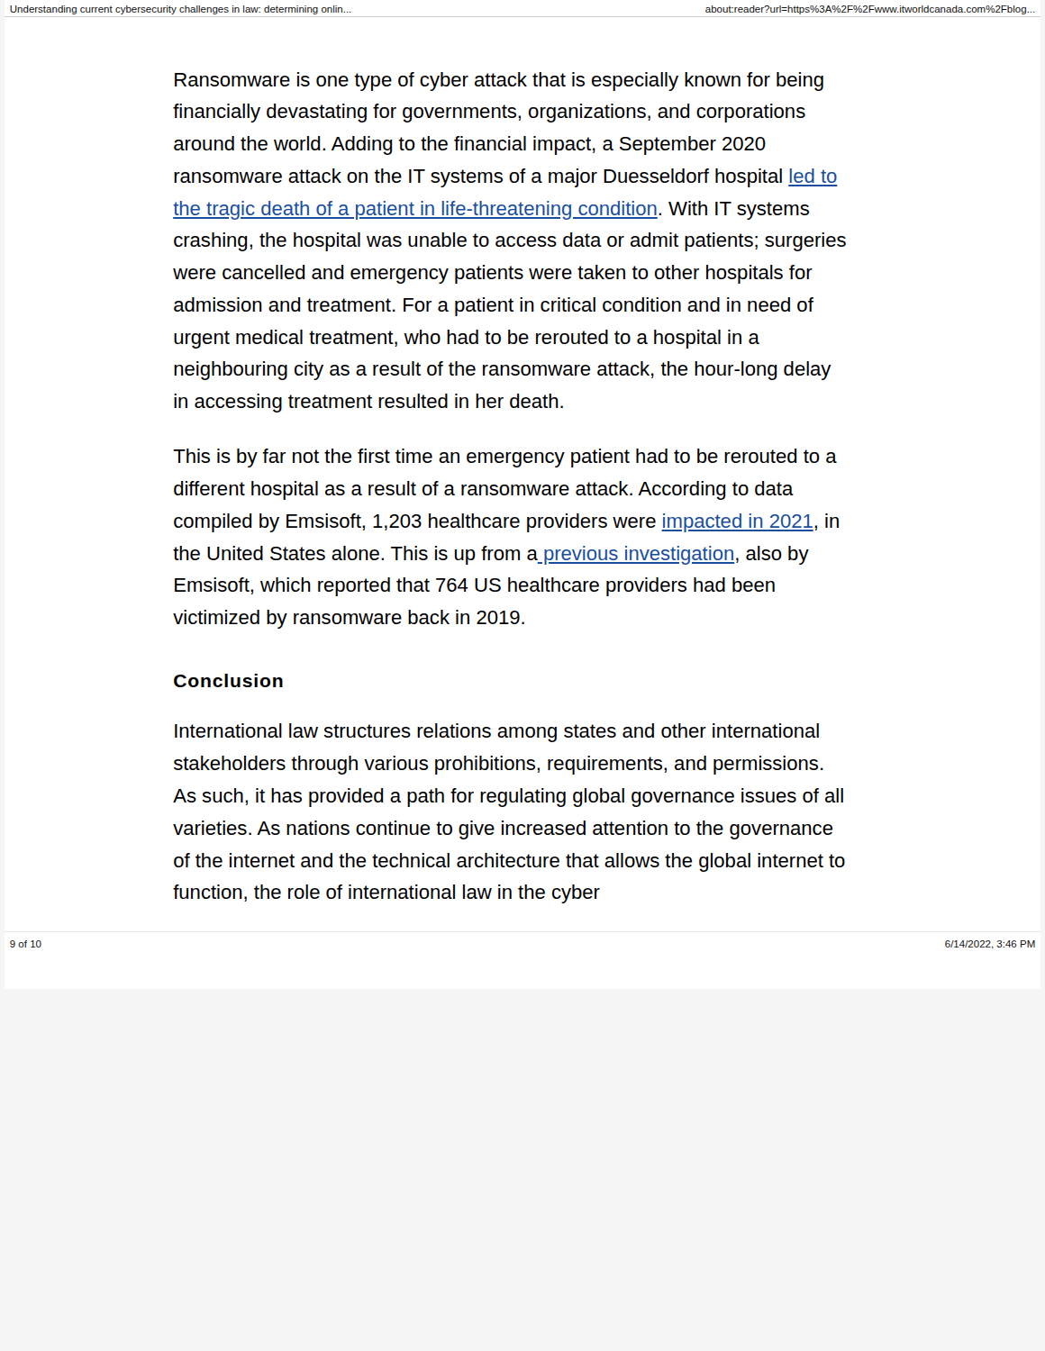Understanding current cybersecurity challenges in law: determining onlin...
about:reader?url=https%3A%2F%2Fwww.itworldcanada.com%2Fblog...
Ransomware is one type of cyber attack that is especially known for being financially devastating for governments, organizations, and corporations around the world. Adding to the financial impact, a September 2020 ransomware attack on the IT systems of a major Duesseldorf hospital led to the tragic death of a patient in life-threatening condition. With IT systems crashing, the hospital was unable to access data or admit patients; surgeries were cancelled and emergency patients were taken to other hospitals for admission and treatment. For a patient in critical condition and in need of urgent medical treatment, who had to be rerouted to a hospital in a neighbouring city as a result of the ransomware attack, the hour-long delay in accessing treatment resulted in her death.
This is by far not the first time an emergency patient had to be rerouted to a different hospital as a result of a ransomware attack. According to data compiled by Emsisoft, 1,203 healthcare providers were impacted in 2021, in the United States alone. This is up from a previous investigation, also by Emsisoft, which reported that 764 US healthcare providers had been victimized by ransomware back in 2019.
Conclusion
International law structures relations among states and other international stakeholders through various prohibitions, requirements, and permissions. As such, it has provided a path for regulating global governance issues of all varieties. As nations continue to give increased attention to the governance of the internet and the technical architecture that allows the global internet to function, the role of international law in the cyber
9 of 10
6/14/2022, 3:46 PM